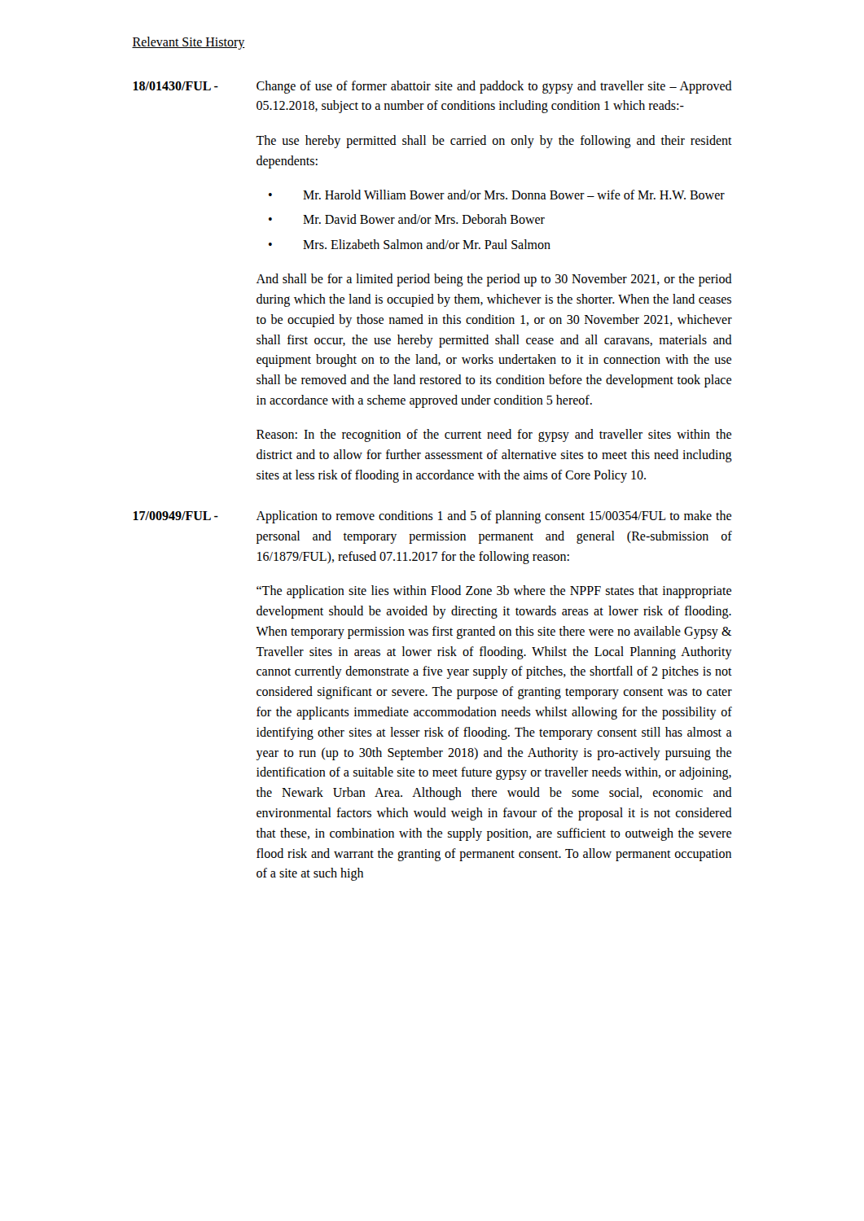Relevant Site History
18/01430/FUL -
Change of use of former abattoir site and paddock to gypsy and traveller site – Approved 05.12.2018, subject to a number of conditions including condition 1 which reads:-
The use hereby permitted shall be carried on only by the following and their resident dependents:
Mr. Harold William Bower and/or Mrs. Donna Bower – wife of Mr. H.W. Bower
Mr. David Bower and/or Mrs. Deborah Bower
Mrs. Elizabeth Salmon and/or Mr. Paul Salmon
And shall be for a limited period being the period up to 30 November 2021, or the period during which the land is occupied by them, whichever is the shorter. When the land ceases to be occupied by those named in this condition 1, or on 30 November 2021, whichever shall first occur, the use hereby permitted shall cease and all caravans, materials and equipment brought on to the land, or works undertaken to it in connection with the use shall be removed and the land restored to its condition before the development took place in accordance with a scheme approved under condition 5 hereof.
Reason: In the recognition of the current need for gypsy and traveller sites within the district and to allow for further assessment of alternative sites to meet this need including sites at less risk of flooding in accordance with the aims of Core Policy 10.
17/00949/FUL -
Application to remove conditions 1 and 5 of planning consent 15/00354/FUL to make the personal and temporary permission permanent and general (Re-submission of 16/1879/FUL), refused 07.11.2017 for the following reason:
“The application site lies within Flood Zone 3b where the NPPF states that inappropriate development should be avoided by directing it towards areas at lower risk of flooding. When temporary permission was first granted on this site there were no available Gypsy & Traveller sites in areas at lower risk of flooding. Whilst the Local Planning Authority cannot currently demonstrate a five year supply of pitches, the shortfall of 2 pitches is not considered significant or severe. The purpose of granting temporary consent was to cater for the applicants immediate accommodation needs whilst allowing for the possibility of identifying other sites at lesser risk of flooding. The temporary consent still has almost a year to run (up to 30th September 2018) and the Authority is pro-actively pursuing the identification of a suitable site to meet future gypsy or traveller needs within, or adjoining, the Newark Urban Area. Although there would be some social, economic and environmental factors which would weigh in favour of the proposal it is not considered that these, in combination with the supply position, are sufficient to outweigh the severe flood risk and warrant the granting of permanent consent. To allow permanent occupation of a site at such high